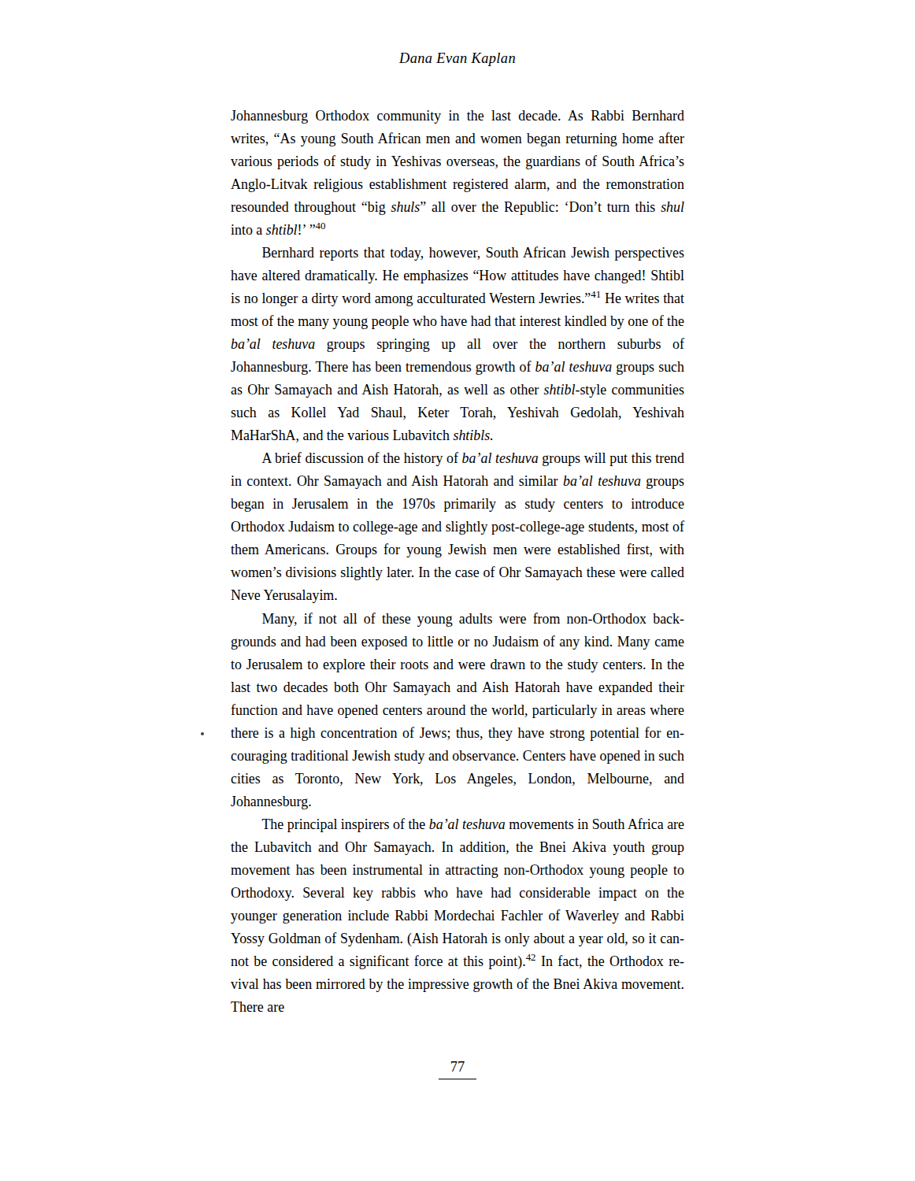Dana Evan Kaplan
Johannesburg Orthodox community in the last decade. As Rabbi Bernhard writes, “As young South African men and women began returning home after various periods of study in Yeshivas overseas, the guardians of South Africa’s Anglo-Litvak religious establishment registered alarm, and the remonstration resounded throughout “big shuls” all over the Republic: ‘Don’t turn this shul into a shtibl!’ ”40
Bernhard reports that today, however, South African Jewish perspectives have altered dramatically. He emphasizes “How attitudes have changed! Shtibl is no longer a dirty word among acculturated Western Jewries.”41 He writes that most of the many young people who have had that interest kindled by one of the ba’al teshuva groups springing up all over the northern suburbs of Johannesburg. There has been tremendous growth of ba’al teshuva groups such as Ohr Samayach and Aish Hatorah, as well as other shtibl-style communities such as Kollel Yad Shaul, Keter Torah, Yeshivah Gedolah, Yeshivah MaHarShA, and the various Lubavitch shtibls.
A brief discussion of the history of ba’al teshuva groups will put this trend in context. Ohr Samayach and Aish Hatorah and similar ba’al teshuva groups began in Jerusalem in the 1970s primarily as study centers to introduce Orthodox Judaism to college-age and slightly post-college-age students, most of them Americans. Groups for young Jewish men were established first, with women’s divisions slightly later. In the case of Ohr Samayach these were called Neve Yerusalayim.
Many, if not all of these young adults were from non-Orthodox backgrounds and had been exposed to little or no Judaism of any kind. Many came to Jerusalem to explore their roots and were drawn to the study centers. In the last two decades both Ohr Samayach and Aish Hatorah have expanded their function and have opened centers around the world, particularly in areas where there is a high concentration of Jews; thus, they have strong potential for encouraging traditional Jewish study and observance. Centers have opened in such cities as Toronto, New York, Los Angeles, London, Melbourne, and Johannesburg.
The principal inspirers of the ba’al teshuva movements in South Africa are the Lubavitch and Ohr Samayach. In addition, the Bnei Akiva youth group movement has been instrumental in attracting non-Orthodox young people to Orthodoxy. Several key rabbis who have had considerable impact on the younger generation include Rabbi Mordechai Fachler of Waverley and Rabbi Yossy Goldman of Sydenham. (Aish Hatorah is only about a year old, so it cannot be considered a significant force at this point).42 In fact, the Orthodox revival has been mirrored by the impressive growth of the Bnei Akiva movement. There are
77